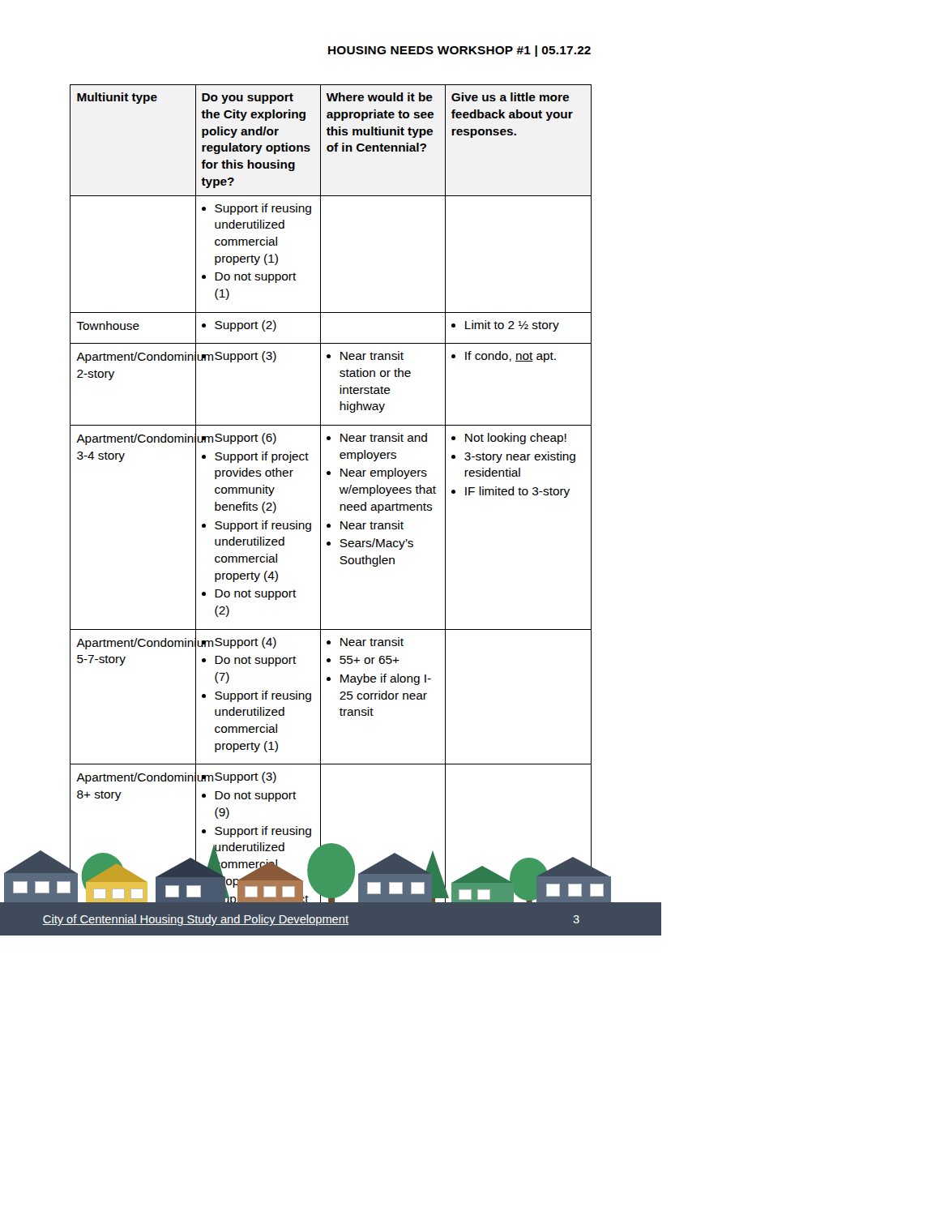HOUSING NEEDS WORKSHOP #1 | 05.17.22
| Multiunit type | Do you support the City exploring policy and/or regulatory options for this housing type? | Where would it be appropriate to see this multiunit type of in Centennial? | Give us a little more feedback about your responses. |
| --- | --- | --- | --- |
| | Support if reusing underutilized commercial property (1) Do not support (1) | | |
| Townhouse | Support (2) | | Limit to 2 ½ story |
| Apartment/Condominium 2-story | Support (3) | Near transit station or the interstate highway | If condo, not apt. |
| Apartment/Condominium 3-4 story | Support (6) Support if project provides other community benefits (2) Support if reusing underutilized commercial property (4) Do not support (2) | Near transit and employers Near employers w/employees that need apartments Near transit Sears/Macy’s Southglen | Not looking cheap! 3-story near existing residential IF limited to 3-story |
| Apartment/Condominium 5-7-story | Support (4) Do not support (7) Support if reusing underutilized commercial property (1) | Near transit 55+ or 65+ Maybe if along I-25 corridor near transit | |
| Apartment/Condominium 8+ story | Support (3) Do not support (9) Support if reusing underutilized commercial property (1) Support if project provides other | | |
City of Centennial Housing Study and Policy Development
3